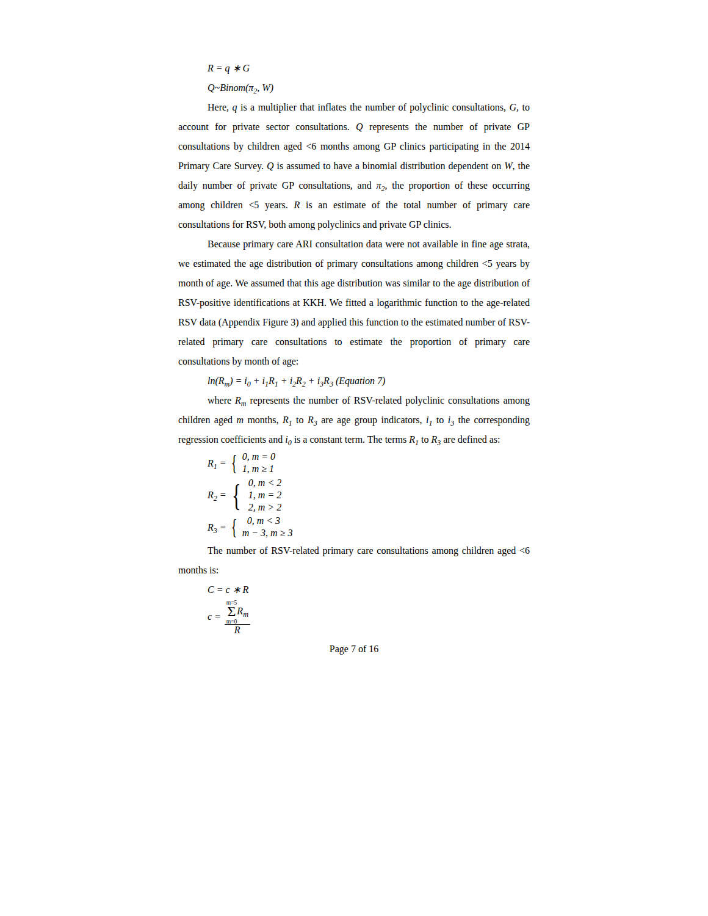R = q ∗ G
Q~Binom(π2, W)
Here, q is a multiplier that inflates the number of polyclinic consultations, G, to account for private sector consultations. Q represents the number of private GP consultations by children aged <6 months among GP clinics participating in the 2014 Primary Care Survey. Q is assumed to have a binomial distribution dependent on W, the daily number of private GP consultations, and π2, the proportion of these occurring among children <5 years. R is an estimate of the total number of primary care consultations for RSV, both among polyclinics and private GP clinics.
Because primary care ARI consultation data were not available in fine age strata, we estimated the age distribution of primary consultations among children <5 years by month of age. We assumed that this age distribution was similar to the age distribution of RSV-positive identifications at KKH. We fitted a logarithmic function to the age-related RSV data (Appendix Figure 3) and applied this function to the estimated number of RSV-related primary care consultations to estimate the proportion of primary care consultations by month of age:
ln(Rm) = i0 + i1R1 + i2R2 + i3R3 (Equation 7)
where Rm represents the number of RSV-related polyclinic consultations among children aged m months, R1 to R3 are age group indicators, i1 to i3 the corresponding regression coefficients and i0 is a constant term. The terms R1 to R3 are defined as:
R1 = {
0, m = 0
1, m ≥ 1
R2 = {
0, m < 2
1, m = 2
2, m > 2
R3 = {
0, m < 3
m − 3, m ≥ 3
The number of RSV-related primary care consultations among children aged <6 months is:
C = c ∗ R
c = m=5 Σm=0 Rm R
Page 7 of 16